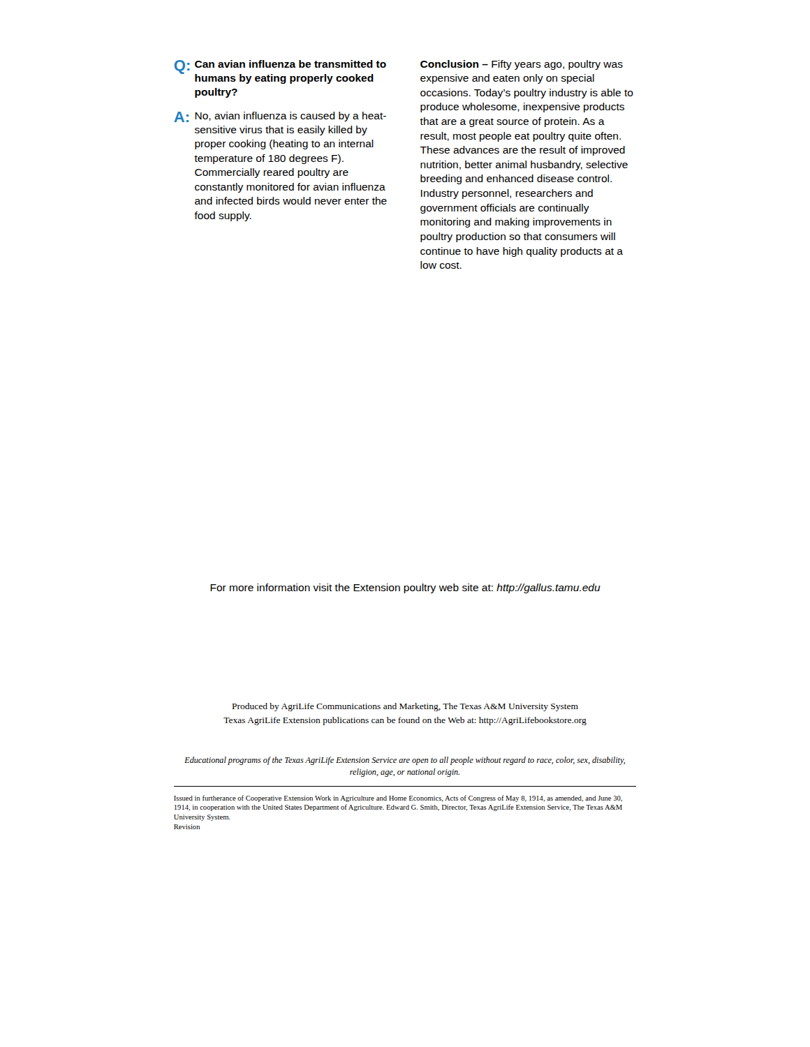Q:
Can avian influenza be transmitted to humans by eating properly cooked poultry?
A:
No, avian influenza is caused by a heat-sensitive virus that is easily killed by proper cooking (heating to an internal temperature of 180 degrees F). Commercially reared poultry are constantly monitored for avian influenza and infected birds would never enter the food supply.
Conclusion – Fifty years ago, poultry was expensive and eaten only on special occasions. Today’s poultry industry is able to produce wholesome, inexpensive products that are a great source of protein. As a result, most people eat poultry quite often. These advances are the result of improved nutrition, better animal husbandry, selective breeding and enhanced disease control. Industry personnel, researchers and government officials are continually monitoring and making improvements in poultry production so that consumers will continue to have high quality products at a low cost.
For more information visit the Extension poultry web site at: http://gallus.tamu.edu
Produced by AgriLife Communications and Marketing, The Texas A&M University System
Texas AgriLife Extension publications can be found on the Web at: http://AgriLifebookstore.org
Educational programs of the Texas AgriLife Extension Service are open to all people without regard to race, color, sex, disability, religion, age, or national origin.
Issued in furtherance of Cooperative Extension Work in Agriculture and Home Economics, Acts of Congress of May 8, 1914, as amended, and June 30, 1914, in cooperation with the United States Department of Agriculture. Edward G. Smith, Director, Texas AgriLife Extension Service, The Texas A&M University System.
Revision